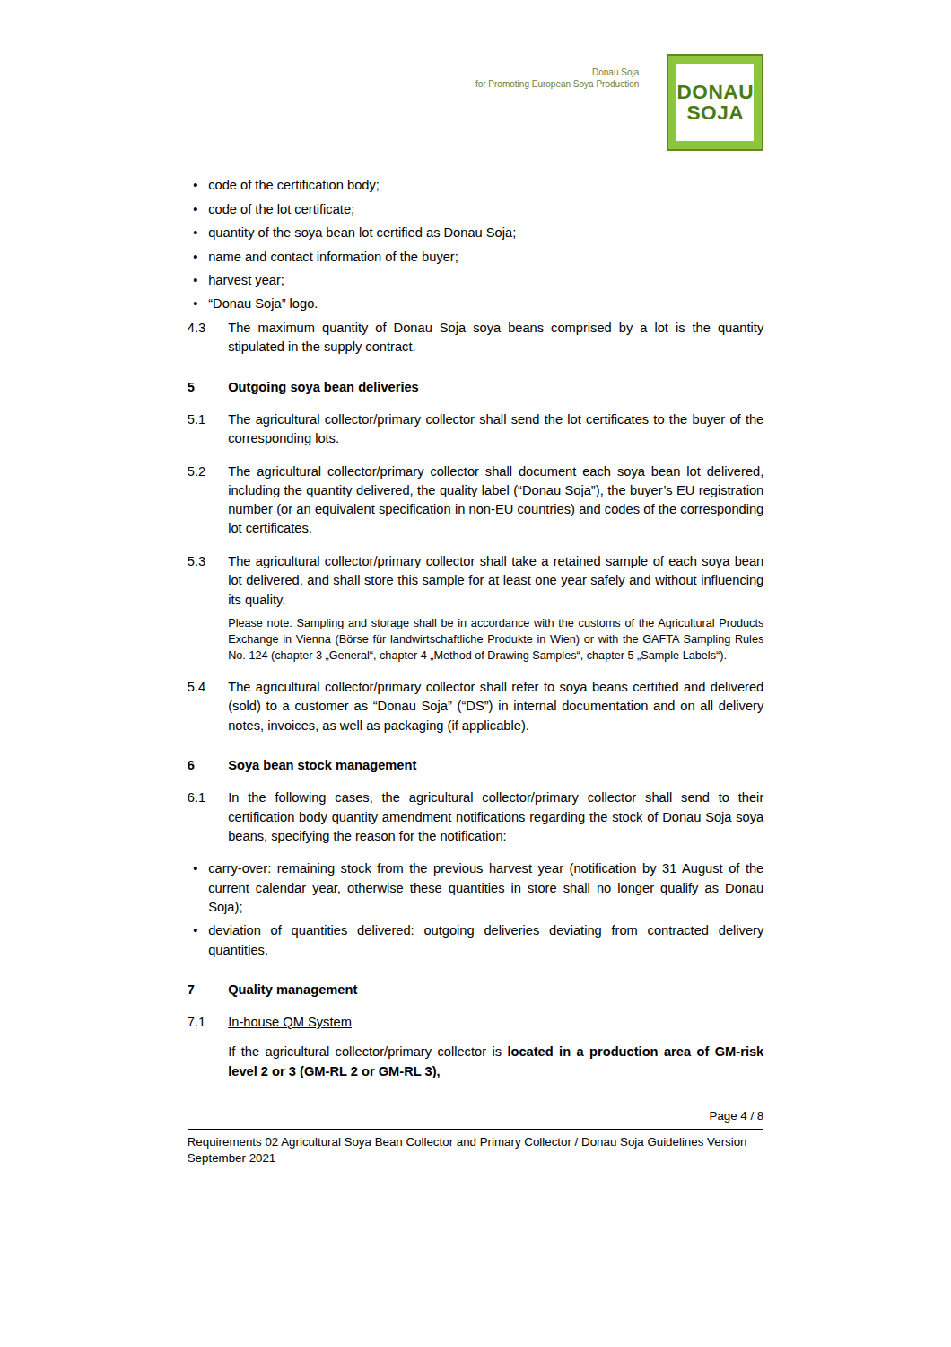Donau Soja
for Promoting European Soya Production
DONAU SOJA
code of the certification body;
code of the lot certificate;
quantity of the soya bean lot certified as Donau Soja;
name and contact information of the buyer;
harvest year;
“Donau Soja” logo.
4.3
The maximum quantity of Donau Soja soya beans comprised by a lot is the quantity stipulated in the supply contract.
5 Outgoing soya bean deliveries
5.1
The agricultural collector/primary collector shall send the lot certificates to the buyer of the corresponding lots.
5.2
The agricultural collector/primary collector shall document each soya bean lot delivered, including the quantity delivered, the quality label (“Donau Soja”), the buyer’s EU registration number (or an equivalent specification in non-EU countries) and codes of the corresponding lot certificates.
5.3
The agricultural collector/primary collector shall take a retained sample of each soya bean lot delivered, and shall store this sample for at least one year safely and without influencing its quality.
Please note: Sampling and storage shall be in accordance with the customs of the Agricultural Products Exchange in Vienna (Börse für landwirtschaftliche Produkte in Wien) or with the GAFTA Sampling Rules No. 124 (chapter 3 „General“, chapter 4 „Method of Drawing Samples“, chapter 5 „Sample Labels“).
5.4
The agricultural collector/primary collector shall refer to soya beans certified and delivered (sold) to a customer as “Donau Soja” (“DS”) in internal documentation and on all delivery notes, invoices, as well as packaging (if applicable).
6 Soya bean stock management
6.1
In the following cases, the agricultural collector/primary collector shall send to their certification body quantity amendment notifications regarding the stock of Donau Soja soya beans, specifying the reason for the notification:
carry-over: remaining stock from the previous harvest year (notification by 31 August of the current calendar year, otherwise these quantities in store shall no longer qualify as Donau Soja);
deviation of quantities delivered: outgoing deliveries deviating from contracted delivery quantities.
7 Quality management
7.1
In-house QM System
If the agricultural collector/primary collector is located in a production area of GM-risk level 2 or 3 (GM-RL 2 or GM-RL 3),
Page 4 / 8
Requirements 02 Agricultural Soya Bean Collector and Primary Collector / Donau Soja Guidelines Version September 2021